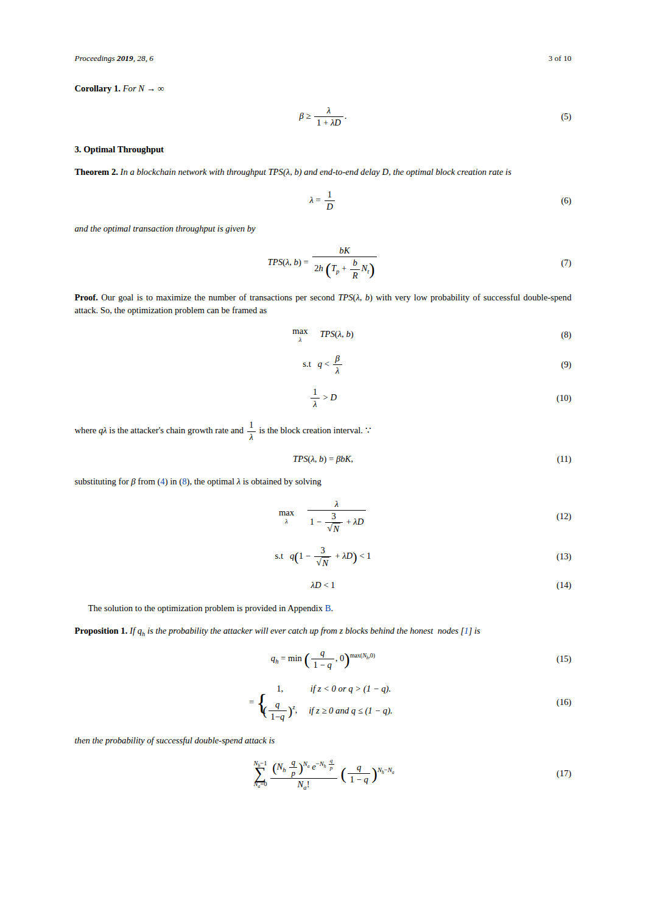Proceedings 2019, 28, 6
3 of 10
Corollary 1. For N → ∞
β ≥ λ 1 + λD.
(5)
3. Optimal Throughput
Theorem 2. In a blockchain network with throughput TPS(λ, b) and end-to-end delay D, the optimal block creation rate is
λ = 1 D
(6)
and the optimal transaction throughput is given by
TPS(λ, b) = bK 2h (Tp + bR Nt)
(7)
Proof. Our goal is to maximize the number of transactions per second TPS(λ, b) with very low probability of successful double-spend attack. So, the optimization problem can be framed as
max λ TPS(λ, b)
(8)
s.t q < βλ
(9)
1 λ > D
(10)
where qλ is the attacker's chain growth rate and 1 λ is the block creation interval. ∵
TPS(λ, b) = βbK,
(11)
substituting for β from (4) in (8), the optimal λ is obtained by solving
max λ λ 1 − 3 N + λD
(12)
s.t q(1 − 3 N + λD) < 1
(13)
λD < 1
(14)
The solution to the optimization problem is provided in Appendix B.
Proposition 1. If qh is the probability the attacker will ever catch up from z blocks behind the honest nodes [1] is
qh = min (q 1 − q, 0)max(Nh,0)
(15)
=
| 1, | if z < 0 or q > (1 − q). |
| ( q 1− q ) z , | if z ≥ 0 and q ≤ (1 − q). |
(16)
then the probability of successful double-spend attack is
Nh−1∑Na=0(Nh qp)Na e−Nh qp Na! (q 1 − q)Nh−Na
(17)